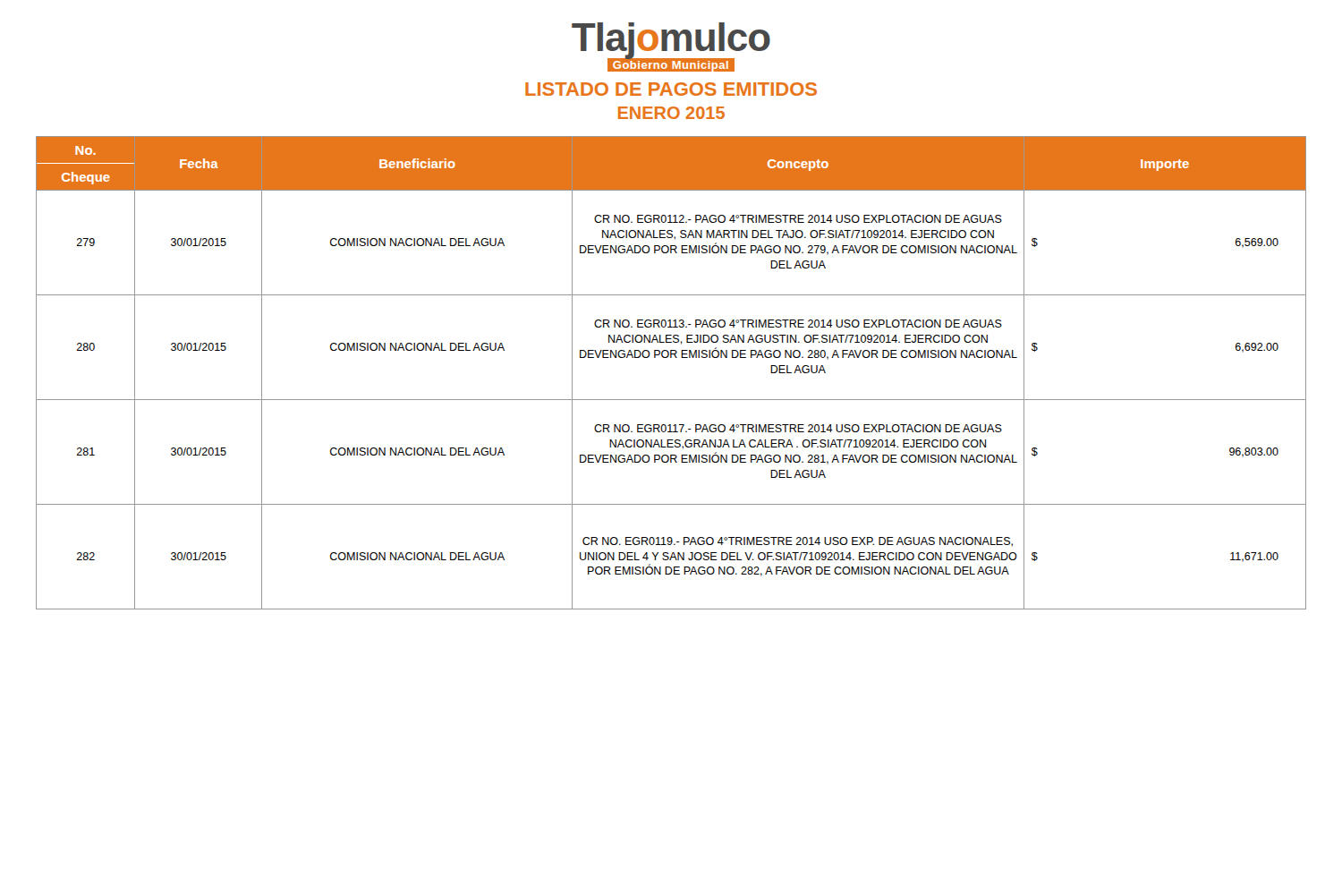Tlajomulco
Gobierno Municipal
LISTADO DE PAGOS EMITIDOS
ENERO 2015
| No. Cheque | Fecha | Beneficiario | Concepto | Importe |
| --- | --- | --- | --- | --- |
| 279 | 30/01/2015 | COMISION NACIONAL DEL AGUA | CR NO. EGR0112.- PAGO 4°TRIMESTRE 2014 USO EXPLOTACION DE AGUAS NACIONALES, SAN MARTIN DEL TAJO. OF.SIAT/71092014. EJERCIDO CON DEVENGADO POR EMISIÓN DE PAGO NO. 279, A FAVOR DE COMISION NACIONAL DEL AGUA | $ 6,569.00 |
| 280 | 30/01/2015 | COMISION NACIONAL DEL AGUA | CR NO. EGR0113.- PAGO 4°TRIMESTRE 2014 USO EXPLOTACION DE AGUAS NACIONALES, EJIDO SAN AGUSTIN. OF.SIAT/71092014. EJERCIDO CON DEVENGADO POR EMISIÓN DE PAGO NO. 280, A FAVOR DE COMISION NACIONAL DEL AGUA | $ 6,692.00 |
| 281 | 30/01/2015 | COMISION NACIONAL DEL AGUA | CR NO. EGR0117.- PAGO 4°TRIMESTRE 2014 USO EXPLOTACION DE AGUAS NACIONALES,GRANJA LA CALERA . OF.SIAT/71092014. EJERCIDO CON DEVENGADO POR EMISIÓN DE PAGO NO. 281, A FAVOR DE COMISION NACIONAL DEL AGUA | $ 96,803.00 |
| 282 | 30/01/2015 | COMISION NACIONAL DEL AGUA | CR NO. EGR0119.- PAGO 4°TRIMESTRE 2014 USO EXP. DE AGUAS NACIONALES, UNION DEL 4 Y SAN JOSE DEL V. OF.SIAT/71092014. EJERCIDO CON DEVENGADO POR EMISIÓN DE PAGO NO. 282, A FAVOR DE COMISION NACIONAL DEL AGUA | $ 11,671.00 |